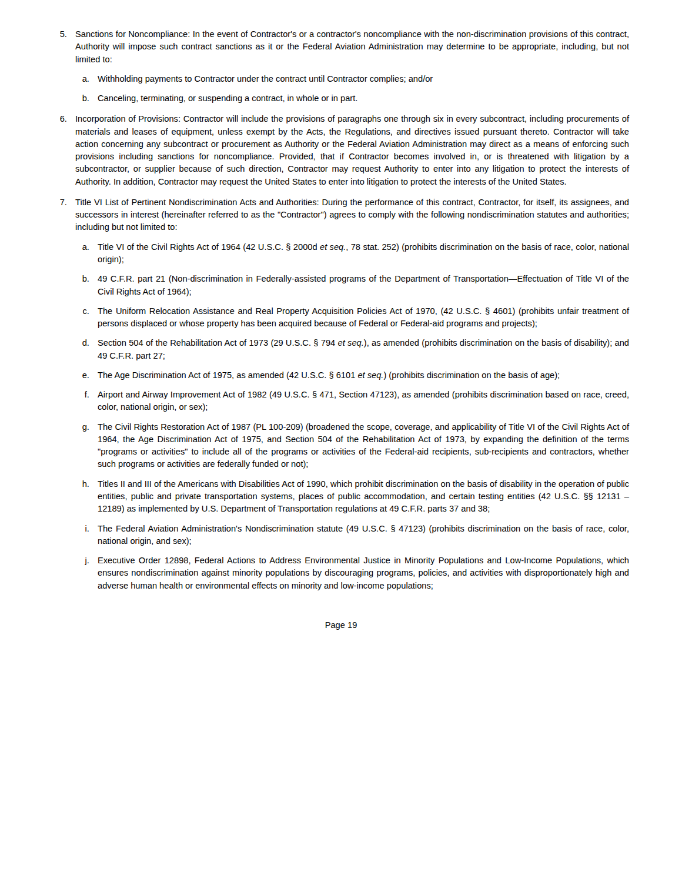Sanctions for Noncompliance: In the event of Contractor's or a contractor's noncompliance with the non-discrimination provisions of this contract, Authority will impose such contract sanctions as it or the Federal Aviation Administration may determine to be appropriate, including, but not limited to:
Withholding payments to Contractor under the contract until Contractor complies; and/or
Canceling, terminating, or suspending a contract, in whole or in part.
Incorporation of Provisions: Contractor will include the provisions of paragraphs one through six in every subcontract, including procurements of materials and leases of equipment, unless exempt by the Acts, the Regulations, and directives issued pursuant thereto. Contractor will take action concerning any subcontract or procurement as Authority or the Federal Aviation Administration may direct as a means of enforcing such provisions including sanctions for noncompliance. Provided, that if Contractor becomes involved in, or is threatened with litigation by a subcontractor, or supplier because of such direction, Contractor may request Authority to enter into any litigation to protect the interests of Authority. In addition, Contractor may request the United States to enter into litigation to protect the interests of the United States.
Title VI List of Pertinent Nondiscrimination Acts and Authorities: During the performance of this contract, Contractor, for itself, its assignees, and successors in interest (hereinafter referred to as the "Contractor") agrees to comply with the following nondiscrimination statutes and authorities; including but not limited to:
Title VI of the Civil Rights Act of 1964 (42 U.S.C. § 2000d et seq., 78 stat. 252) (prohibits discrimination on the basis of race, color, national origin);
49 C.F.R. part 21 (Non-discrimination in Federally-assisted programs of the Department of Transportation—Effectuation of Title VI of the Civil Rights Act of 1964);
The Uniform Relocation Assistance and Real Property Acquisition Policies Act of 1970, (42 U.S.C. § 4601) (prohibits unfair treatment of persons displaced or whose property has been acquired because of Federal or Federal-aid programs and projects);
Section 504 of the Rehabilitation Act of 1973 (29 U.S.C. § 794 et seq.), as amended (prohibits discrimination on the basis of disability); and 49 C.F.R. part 27;
The Age Discrimination Act of 1975, as amended (42 U.S.C. § 6101 et seq.) (prohibits discrimination on the basis of age);
Airport and Airway Improvement Act of 1982 (49 U.S.C. § 471, Section 47123), as amended (prohibits discrimination based on race, creed, color, national origin, or sex);
The Civil Rights Restoration Act of 1987 (PL 100-209) (broadened the scope, coverage, and applicability of Title VI of the Civil Rights Act of 1964, the Age Discrimination Act of 1975, and Section 504 of the Rehabilitation Act of 1973, by expanding the definition of the terms "programs or activities" to include all of the programs or activities of the Federal-aid recipients, sub-recipients and contractors, whether such programs or activities are federally funded or not);
Titles II and III of the Americans with Disabilities Act of 1990, which prohibit discrimination on the basis of disability in the operation of public entities, public and private transportation systems, places of public accommodation, and certain testing entities (42 U.S.C. §§ 12131 – 12189) as implemented by U.S. Department of Transportation regulations at 49 C.F.R. parts 37 and 38;
The Federal Aviation Administration's Nondiscrimination statute (49 U.S.C. § 47123) (prohibits discrimination on the basis of race, color, national origin, and sex);
Executive Order 12898, Federal Actions to Address Environmental Justice in Minority Populations and Low-Income Populations, which ensures nondiscrimination against minority populations by discouraging programs, policies, and activities with disproportionately high and adverse human health or environmental effects on minority and low-income populations;
Page 19